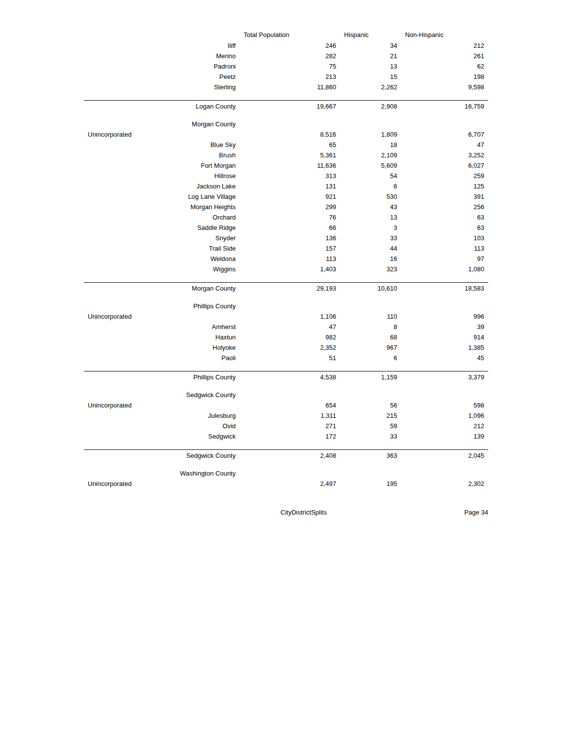| | Total Population | Hispanic | Non-Hispanic |
| --- | --- | --- | --- |
| Iliff | 246 | 34 | 212 |
| Merino | 282 | 21 | 261 |
| Padroni | 75 | 13 | 62 |
| Peetz | 213 | 15 | 198 |
| Sterling | 11,860 | 2,262 | 9,598 |
| Logan County | 19,667 | 2,908 | 16,759 |
| Morgan County | | | |
| Unincorporated | 8,516 | 1,809 | 6,707 |
| Blue Sky | 65 | 18 | 47 |
| Brush | 5,361 | 2,109 | 3,252 |
| Fort Morgan | 11,636 | 5,609 | 6,027 |
| Hillrose | 313 | 54 | 259 |
| Jackson Lake | 131 | 6 | 125 |
| Log Lane Village | 921 | 530 | 391 |
| Morgan Heights | 299 | 43 | 256 |
| Orchard | 76 | 13 | 63 |
| Saddle Ridge | 66 | 3 | 63 |
| Snyder | 136 | 33 | 103 |
| Trail Side | 157 | 44 | 113 |
| Weldona | 113 | 16 | 97 |
| Wiggins | 1,403 | 323 | 1,080 |
| Morgan County | 29,193 | 10,610 | 18,583 |
| Phillips County | | | |
| Unincorporated | 1,106 | 110 | 996 |
| Amherst | 47 | 8 | 39 |
| Haxtun | 982 | 68 | 914 |
| Holyoke | 2,352 | 967 | 1,385 |
| Paoli | 51 | 6 | 45 |
| Phillips County | 4,538 | 1,159 | 3,379 |
| Sedgwick County | | | |
| Unincorporated | 654 | 56 | 598 |
| Julesburg | 1,311 | 215 | 1,096 |
| Ovid | 271 | 59 | 212 |
| Sedgwick | 172 | 33 | 139 |
| Sedgwick County | 2,408 | 363 | 2,045 |
| Washington County | | | |
| Unincorporated | 2,497 | 195 | 2,302 |
CityDistrictSplits
Page 34